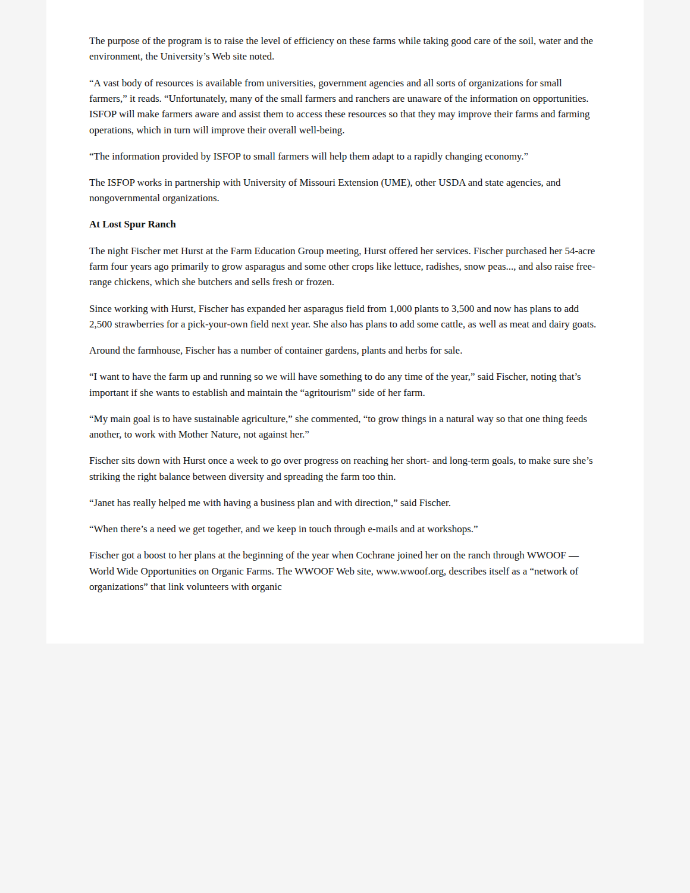The purpose of the program is to raise the level of efficiency on these farms while taking good care of the soil, water and the environment, the University’s Web site noted.
“A vast body of resources is available from universities, government agencies and all sorts of organizations for small farmers,” it reads. “Unfortunately, many of the small farmers and ranchers are unaware of the information on opportunities. ISFOP will make farmers aware and assist them to access these resources so that they may improve their farms and farming operations, which in turn will improve their overall well-being.
“The information provided by ISFOP to small farmers will help them adapt to a rapidly changing economy.”
The ISFOP works in partnership with University of Missouri Extension (UME), other USDA and state agencies, and nongovernmental organizations.
At Lost Spur Ranch
The night Fischer met Hurst at the Farm Education Group meeting, Hurst offered her services. Fischer purchased her 54-acre farm four years ago primarily to grow asparagus and some other crops like lettuce, radishes, snow peas..., and also raise free-range chickens, which she butchers and sells fresh or frozen.
Since working with Hurst, Fischer has expanded her asparagus field from 1,000 plants to 3,500 and now has plans to add 2,500 strawberries for a pick-your-own field next year. She also has plans to add some cattle, as well as meat and dairy goats.
Around the farmhouse, Fischer has a number of container gardens, plants and herbs for sale.
“I want to have the farm up and running so we will have something to do any time of the year,” said Fischer, noting that’s important if she wants to establish and maintain the “agritourism” side of her farm.
“My main goal is to have sustainable agriculture,” she commented, “to grow things in a natural way so that one thing feeds another, to work with Mother Nature, not against her.”
Fischer sits down with Hurst once a week to go over progress on reaching her short- and long-term goals, to make sure she’s striking the right balance between diversity and spreading the farm too thin.
“Janet has really helped me with having a business plan and with direction,” said Fischer.
“When there’s a need we get together, and we keep in touch through e-mails and at workshops.”
Fischer got a boost to her plans at the beginning of the year when Cochrane joined her on the ranch through WWOOF — World Wide Opportunities on Organic Farms. The WWOOF Web site, www.wwoof.org, describes itself as a “network of organizations” that link volunteers with organic